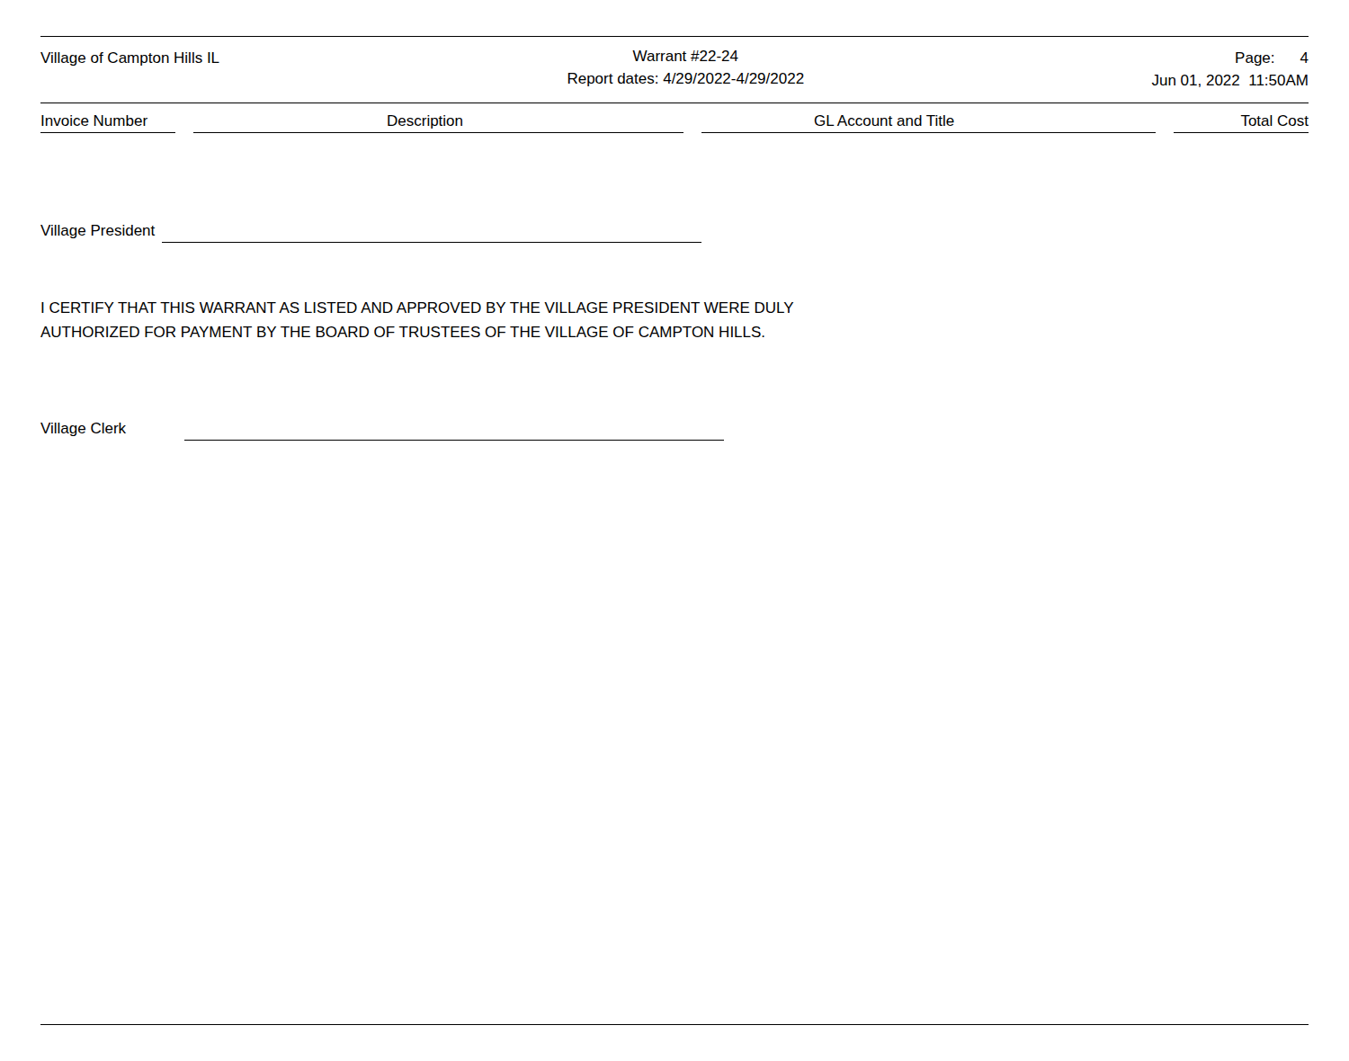Village of Campton Hills IL
Warrant #22-24
Report dates: 4/29/2022-4/29/2022
Page: 4
Jun 01, 2022 11:50AM
Invoice Number
Description
GL Account and Title
Total Cost
Village President
I CERTIFY THAT THIS WARRANT AS LISTED AND APPROVED BY THE VILLAGE PRESIDENT WERE DULY
AUTHORIZED FOR PAYMENT BY THE BOARD OF TRUSTEES OF THE VILLAGE OF CAMPTON HILLS.
Village Clerk